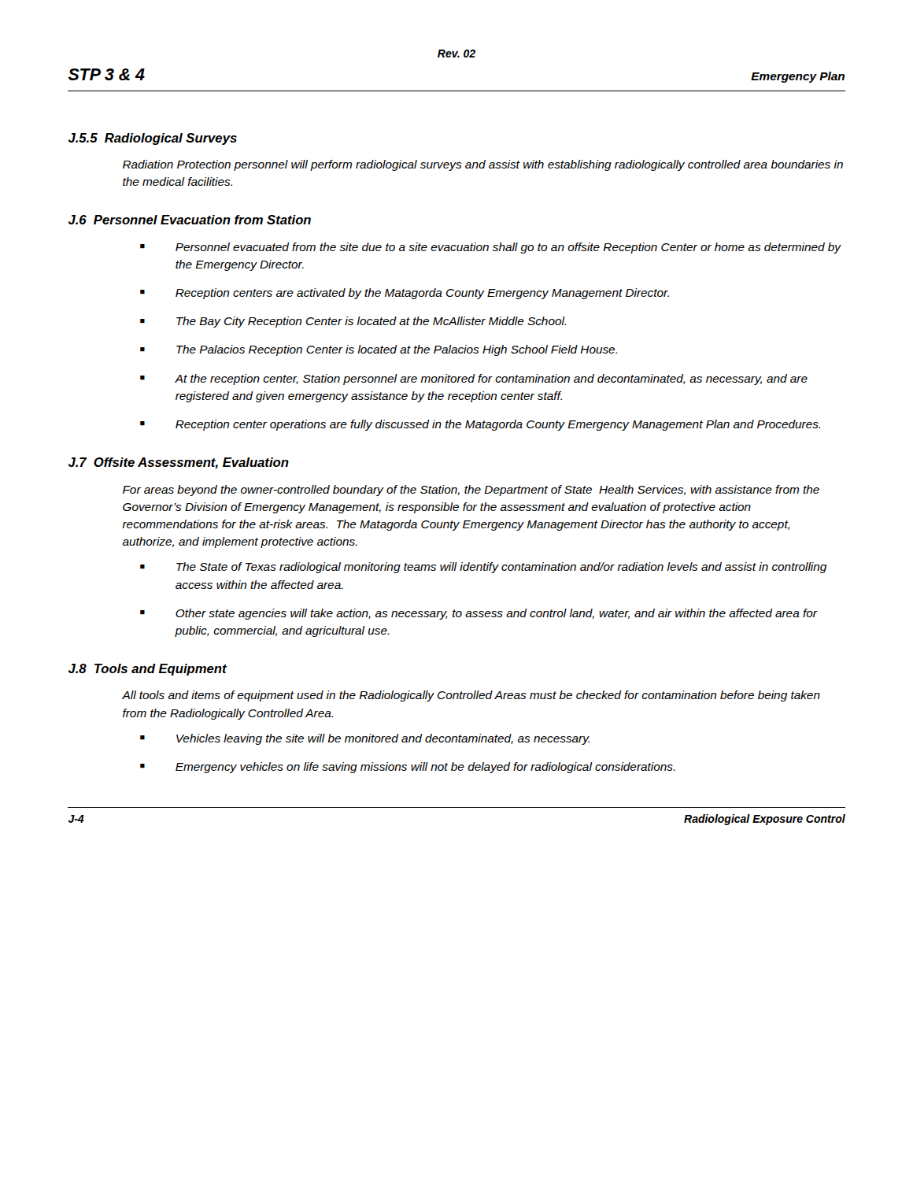Rev. 02
STP 3 & 4
Emergency Plan
J.5.5 Radiological Surveys
Radiation Protection personnel will perform radiological surveys and assist with establishing radiologically controlled area boundaries in the medical facilities.
J.6 Personnel Evacuation from Station
Personnel evacuated from the site due to a site evacuation shall go to an offsite Reception Center or home as determined by the Emergency Director.
Reception centers are activated by the Matagorda County Emergency Management Director.
The Bay City Reception Center is located at the McAllister Middle School.
The Palacios Reception Center is located at the Palacios High School Field House.
At the reception center, Station personnel are monitored for contamination and decontaminated, as necessary, and are registered and given emergency assistance by the reception center staff.
Reception center operations are fully discussed in the Matagorda County Emergency Management Plan and Procedures.
J.7 Offsite Assessment, Evaluation
For areas beyond the owner-controlled boundary of the Station, the Department of State Health Services, with assistance from the Governor’s Division of Emergency Management, is responsible for the assessment and evaluation of protective action recommendations for the at-risk areas. The Matagorda County Emergency Management Director has the authority to accept, authorize, and implement protective actions.
The State of Texas radiological monitoring teams will identify contamination and/or radiation levels and assist in controlling access within the affected area.
Other state agencies will take action, as necessary, to assess and control land, water, and air within the affected area for public, commercial, and agricultural use.
J.8 Tools and Equipment
All tools and items of equipment used in the Radiologically Controlled Areas must be checked for contamination before being taken from the Radiologically Controlled Area.
Vehicles leaving the site will be monitored and decontaminated, as necessary.
Emergency vehicles on life saving missions will not be delayed for radiological considerations.
J-4
Radiological Exposure Control